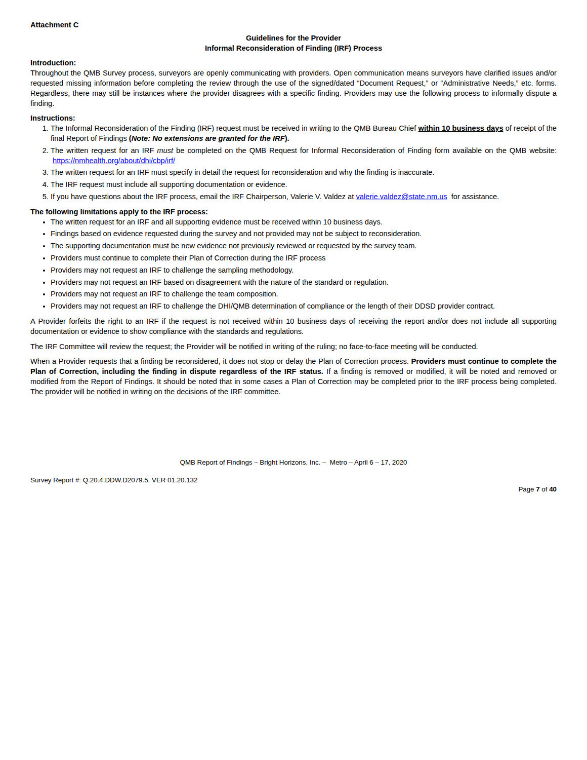Attachment C
Guidelines for the Provider
Informal Reconsideration of Finding (IRF) Process
Introduction:
Throughout the QMB Survey process, surveyors are openly communicating with providers. Open communication means surveyors have clarified issues and/or requested missing information before completing the review through the use of the signed/dated “Document Request,” or “Administrative Needs,” etc. forms. Regardless, there may still be instances where the provider disagrees with a specific finding. Providers may use the following process to informally dispute a finding.
Instructions:
The Informal Reconsideration of the Finding (IRF) request must be received in writing to the QMB Bureau Chief within 10 business days of receipt of the final Report of Findings (Note: No extensions are granted for the IRF).
The written request for an IRF must be completed on the QMB Request for Informal Reconsideration of Finding form available on the QMB website: https://nmhealth.org/about/dhi/cbp/irf/
The written request for an IRF must specify in detail the request for reconsideration and why the finding is inaccurate.
The IRF request must include all supporting documentation or evidence.
If you have questions about the IRF process, email the IRF Chairperson, Valerie V. Valdez at valerie.valdez@state.nm.us for assistance.
The following limitations apply to the IRF process:
The written request for an IRF and all supporting evidence must be received within 10 business days.
Findings based on evidence requested during the survey and not provided may not be subject to reconsideration.
The supporting documentation must be new evidence not previously reviewed or requested by the survey team.
Providers must continue to complete their Plan of Correction during the IRF process
Providers may not request an IRF to challenge the sampling methodology.
Providers may not request an IRF based on disagreement with the nature of the standard or regulation.
Providers may not request an IRF to challenge the team composition.
Providers may not request an IRF to challenge the DHI/QMB determination of compliance or the length of their DDSD provider contract.
A Provider forfeits the right to an IRF if the request is not received within 10 business days of receiving the report and/or does not include all supporting documentation or evidence to show compliance with the standards and regulations.
The IRF Committee will review the request; the Provider will be notified in writing of the ruling; no face-to-face meeting will be conducted.
When a Provider requests that a finding be reconsidered, it does not stop or delay the Plan of Correction process. Providers must continue to complete the Plan of Correction, including the finding in dispute regardless of the IRF status. If a finding is removed or modified, it will be noted and removed or modified from the Report of Findings. It should be noted that in some cases a Plan of Correction may be completed prior to the IRF process being completed. The provider will be notified in writing on the decisions of the IRF committee.
QMB Report of Findings – Bright Horizons, Inc. – Metro – April 6 – 17, 2020
Survey Report #: Q.20.4.DDW.D2079.5. VER 01.20.132
Page 7 of 40